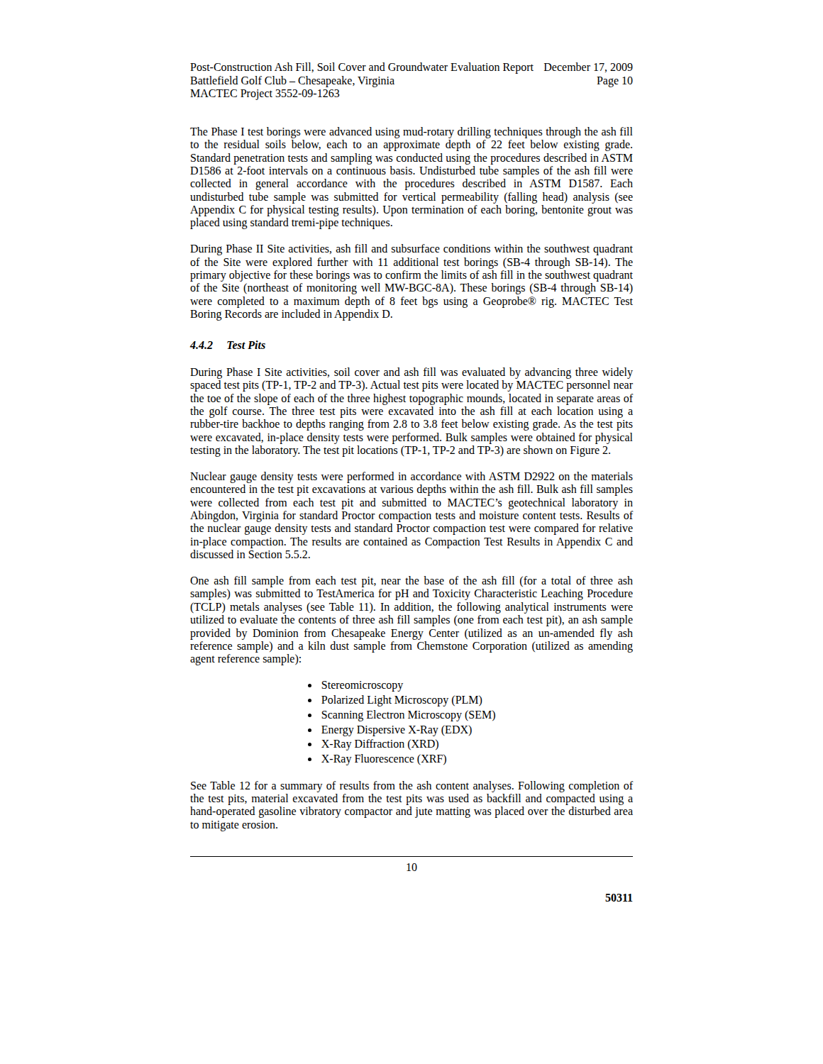| Post-Construction Ash Fill, Soil Cover and Groundwater Evaluation Report | December 17, 2009 |
| Battlefield Golf Club – Chesapeake, Virginia | Page 10 |
| MACTEC Project 3552-09-1263 | |
The Phase I test borings were advanced using mud-rotary drilling techniques through the ash fill to the residual soils below, each to an approximate depth of 22 feet below existing grade. Standard penetration tests and sampling was conducted using the procedures described in ASTM D1586 at 2-foot intervals on a continuous basis. Undisturbed tube samples of the ash fill were collected in general accordance with the procedures described in ASTM D1587. Each undisturbed tube sample was submitted for vertical permeability (falling head) analysis (see Appendix C for physical testing results). Upon termination of each boring, bentonite grout was placed using standard tremi-pipe techniques.
During Phase II Site activities, ash fill and subsurface conditions within the southwest quadrant of the Site were explored further with 11 additional test borings (SB-4 through SB-14). The primary objective for these borings was to confirm the limits of ash fill in the southwest quadrant of the Site (northeast of monitoring well MW-BGC-8A). These borings (SB-4 through SB-14) were completed to a maximum depth of 8 feet bgs using a Geoprobe® rig. MACTEC Test Boring Records are included in Appendix D.
4.4.2 Test Pits
During Phase I Site activities, soil cover and ash fill was evaluated by advancing three widely spaced test pits (TP-1, TP-2 and TP-3). Actual test pits were located by MACTEC personnel near the toe of the slope of each of the three highest topographic mounds, located in separate areas of the golf course. The three test pits were excavated into the ash fill at each location using a rubber-tire backhoe to depths ranging from 2.8 to 3.8 feet below existing grade. As the test pits were excavated, in-place density tests were performed. Bulk samples were obtained for physical testing in the laboratory. The test pit locations (TP-1, TP-2 and TP-3) are shown on Figure 2.
Nuclear gauge density tests were performed in accordance with ASTM D2922 on the materials encountered in the test pit excavations at various depths within the ash fill. Bulk ash fill samples were collected from each test pit and submitted to MACTEC’s geotechnical laboratory in Abingdon, Virginia for standard Proctor compaction tests and moisture content tests. Results of the nuclear gauge density tests and standard Proctor compaction test were compared for relative in-place compaction. The results are contained as Compaction Test Results in Appendix C and discussed in Section 5.5.2.
One ash fill sample from each test pit, near the base of the ash fill (for a total of three ash samples) was submitted to TestAmerica for pH and Toxicity Characteristic Leaching Procedure (TCLP) metals analyses (see Table 11). In addition, the following analytical instruments were utilized to evaluate the contents of three ash fill samples (one from each test pit), an ash sample provided by Dominion from Chesapeake Energy Center (utilized as an un-amended fly ash reference sample) and a kiln dust sample from Chemstone Corporation (utilized as amending agent reference sample):
Stereomicroscopy
Polarized Light Microscopy (PLM)
Scanning Electron Microscopy (SEM)
Energy Dispersive X-Ray (EDX)
X-Ray Diffraction (XRD)
X-Ray Fluorescence (XRF)
See Table 12 for a summary of results from the ash content analyses. Following completion of the test pits, material excavated from the test pits was used as backfill and compacted using a hand-operated gasoline vibratory compactor and jute matting was placed over the disturbed area to mitigate erosion.
10
50311